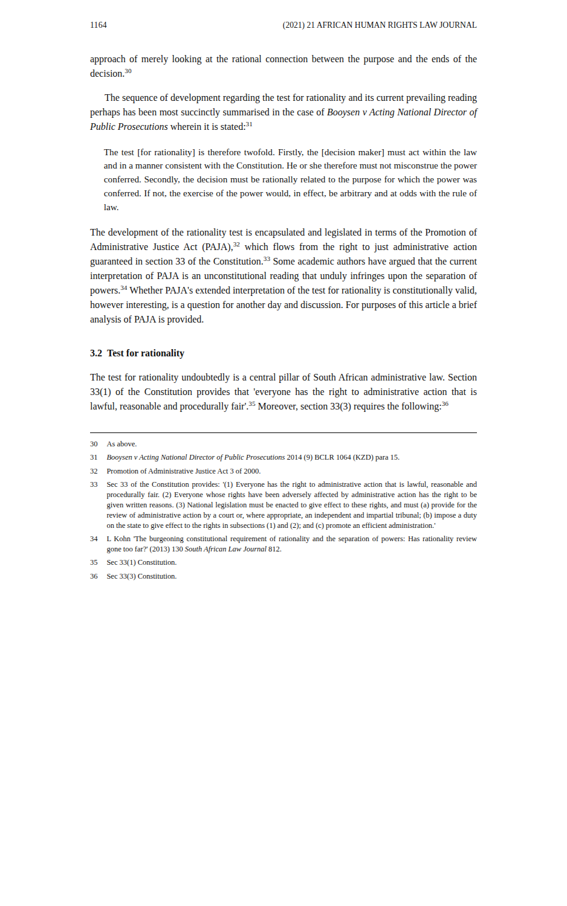1164 (2021) 21 AFRICAN HUMAN RIGHTS LAW JOURNAL
approach of merely looking at the rational connection between the purpose and the ends of the decision.30
The sequence of development regarding the test for rationality and its current prevailing reading perhaps has been most succinctly summarised in the case of Booysen v Acting National Director of Public Prosecutions wherein it is stated:31
The test [for rationality] is therefore twofold. Firstly, the [decision maker] must act within the law and in a manner consistent with the Constitution. He or she therefore must not misconstrue the power conferred. Secondly, the decision must be rationally related to the purpose for which the power was conferred. If not, the exercise of the power would, in effect, be arbitrary and at odds with the rule of law.
The development of the rationality test is encapsulated and legislated in terms of the Promotion of Administrative Justice Act (PAJA),32 which flows from the right to just administrative action guaranteed in section 33 of the Constitution.33 Some academic authors have argued that the current interpretation of PAJA is an unconstitutional reading that unduly infringes upon the separation of powers.34 Whether PAJA's extended interpretation of the test for rationality is constitutionally valid, however interesting, is a question for another day and discussion. For purposes of this article a brief analysis of PAJA is provided.
3.2 Test for rationality
The test for rationality undoubtedly is a central pillar of South African administrative law. Section 33(1) of the Constitution provides that 'everyone has the right to administrative action that is lawful, reasonable and procedurally fair'.35 Moreover, section 33(3) requires the following:36
30 As above.
31 Booysen v Acting National Director of Public Prosecutions 2014 (9) BCLR 1064 (KZD) para 15.
32 Promotion of Administrative Justice Act 3 of 2000.
33 Sec 33 of the Constitution provides: '(1) Everyone has the right to administrative action that is lawful, reasonable and procedurally fair. (2) Everyone whose rights have been adversely affected by administrative action has the right to be given written reasons. (3) National legislation must be enacted to give effect to these rights, and must (a) provide for the review of administrative action by a court or, where appropriate, an independent and impartial tribunal; (b) impose a duty on the state to give effect to the rights in subsections (1) and (2); and (c) promote an efficient administration.'
34 L Kohn 'The burgeoning constitutional requirement of rationality and the separation of powers: Has rationality review gone too far?' (2013) 130 South African Law Journal 812.
35 Sec 33(1) Constitution.
36 Sec 33(3) Constitution.